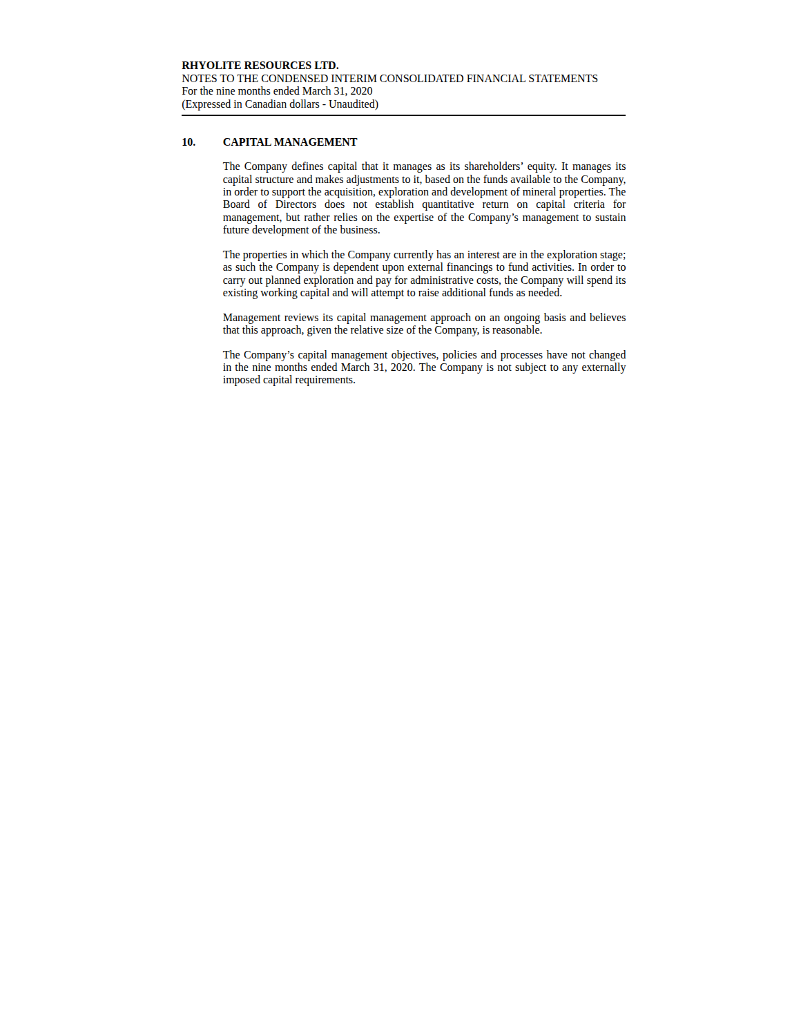Rhyolite Resources Ltd.
NOTES TO THE CONDENSED INTERIM CONSOLIDATED FINANCIAL STATEMENTS
For the nine months ended March 31, 2020
(Expressed in Canadian dollars - Unaudited)
10.
Capital Management
The Company defines capital that it manages as its shareholders’ equity. It manages its capital structure and makes adjustments to it, based on the funds available to the Company, in order to support the acquisition, exploration and development of mineral properties. The Board of Directors does not establish quantitative return on capital criteria for management, but rather relies on the expertise of the Company’s management to sustain future development of the business.
The properties in which the Company currently has an interest are in the exploration stage; as such the Company is dependent upon external financings to fund activities. In order to carry out planned exploration and pay for administrative costs, the Company will spend its existing working capital and will attempt to raise additional funds as needed.
Management reviews its capital management approach on an ongoing basis and believes that this approach, given the relative size of the Company, is reasonable.
The Company’s capital management objectives, policies and processes have not changed in the nine months ended March 31, 2020. The Company is not subject to any externally imposed capital requirements.